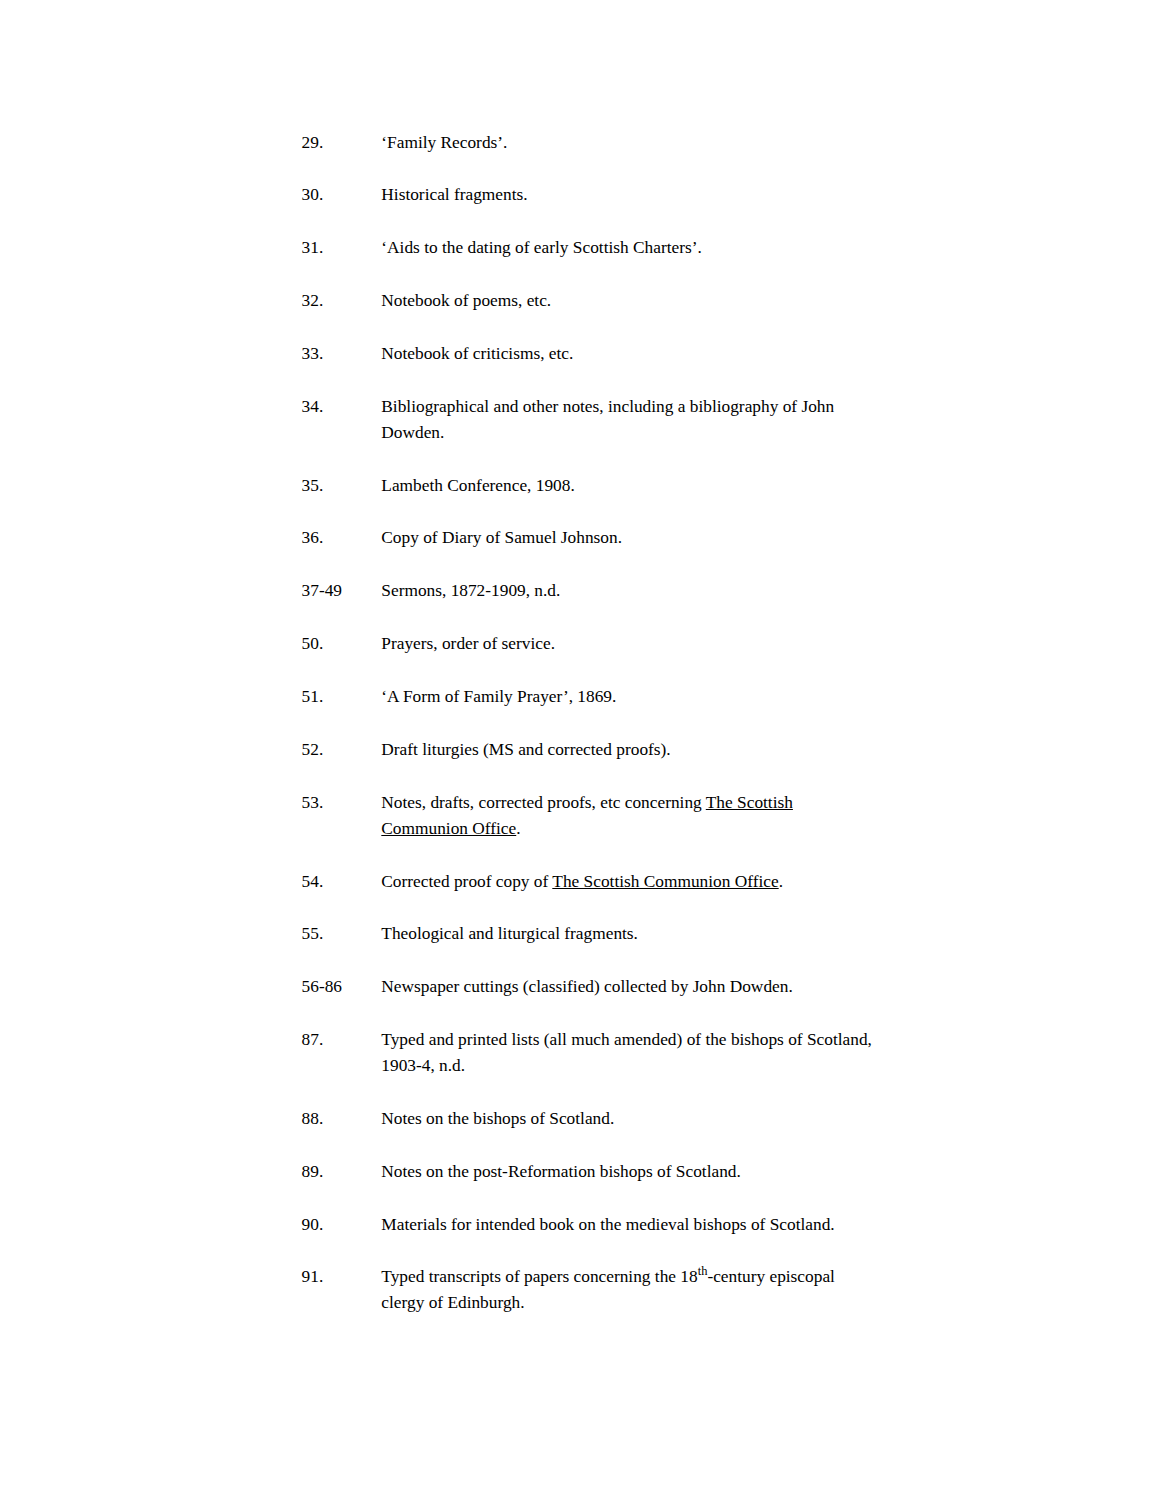29.‘Family Records’.
30. Historical fragments.
31.‘Aids to the dating of early Scottish Charters’.
32. Notebook of poems, etc.
33. Notebook of criticisms, etc.
34. Bibliographical and other notes, including a bibliography of John Dowden.
35. Lambeth Conference, 1908.
36. Copy of Diary of Samuel Johnson.
37-49 Sermons, 1872-1909, n.d.
50. Prayers, order of service.
51.‘A Form of Family Prayer’, 1869.
52. Draft liturgies (MS and corrected proofs).
53. Notes, drafts, corrected proofs, etc concerning The Scottish Communion Office.
54. Corrected proof copy of The Scottish Communion Office.
55. Theological and liturgical fragments.
56-86 Newspaper cuttings (classified) collected by John Dowden.
87. Typed and printed lists (all much amended) of the bishops of Scotland, 1903-4, n.d.
88. Notes on the bishops of Scotland.
89. Notes on the post-Reformation bishops of Scotland.
90. Materials for intended book on the medieval bishops of Scotland.
91. Typed transcripts of papers concerning the 18th-century episcopal clergy of Edinburgh.